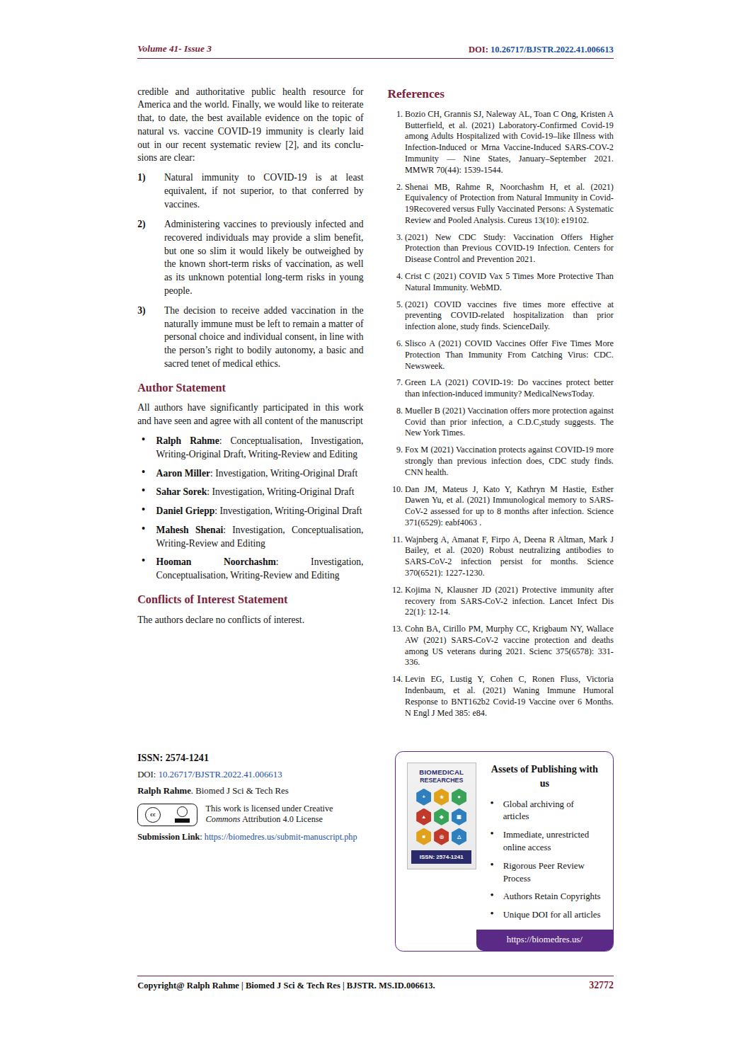Volume 41- Issue 3
DOI: 10.26717/BJSTR.2022.41.006613
credible and authoritative public health resource for America and the world. Finally, we would like to reiterate that, to date, the best available evidence on the topic of natural vs. vaccine COVID-19 immunity is clearly laid out in our recent systematic review [2], and its conclusions are clear:
Natural immunity to COVID-19 is at least equivalent, if not superior, to that conferred by vaccines.
Administering vaccines to previously infected and recovered individuals may provide a slim benefit, but one so slim it would likely be outweighed by the known short-term risks of vaccination, as well as its unknown potential long-term risks in young people.
The decision to receive added vaccination in the naturally immune must be left to remain a matter of personal choice and individual consent, in line with the person’s right to bodily autonomy, a basic and sacred tenet of medical ethics.
Author Statement
All authors have significantly participated in this work and have seen and agree with all content of the manuscript
Ralph Rahme: Conceptualisation, Investigation, Writing-Original Draft, Writing-Review and Editing
Aaron Miller: Investigation, Writing-Original Draft
Sahar Sorek: Investigation, Writing-Original Draft
Daniel Griepp: Investigation, Writing-Original Draft
Mahesh Shenai: Investigation, Conceptualisation, Writing-Review and Editing
Hooman Noorchashm: Investigation, Conceptualisation, Writing-Review and Editing
Conflicts of Interest Statement
The authors declare no conflicts of interest.
References
Bozio CH, Grannis SJ, Naleway AL, Toan C Ong, Kristen A Butterfield, et al. (2021) Laboratory-Confirmed Covid-19 among Adults Hospitalized with Covid-19–like Illness with Infection-Induced or Mrna Vaccine-Induced SARS-COV-2 Immunity — Nine States, January–September 2021. MMWR 70(44): 1539-1544.
Shenai MB, Rahme R, Noorchashm H, et al. (2021) Equivalency of Protection from Natural Immunity in Covid-19Recovered versus Fully Vaccinated Persons: A Systematic Review and Pooled Analysis. Cureus 13(10): e19102.
(2021) New CDC Study: Vaccination Offers Higher Protection than Previous COVID-19 Infection. Centers for Disease Control and Prevention 2021.
Crist C (2021) COVID Vax 5 Times More Protective Than Natural Immunity. WebMD.
(2021) COVID vaccines five times more effective at preventing COVID-related hospitalization than prior infection alone, study finds. ScienceDaily.
Slisco A (2021) COVID Vaccines Offer Five Times More Protection Than Immunity From Catching Virus: CDC. Newsweek.
Green LA (2021) COVID-19: Do vaccines protect better than infection-induced immunity? MedicalNewsToday.
Mueller B (2021) Vaccination offers more protection against Covid than prior infection, a C.D.C,study suggests. The New York Times.
Fox M (2021) Vaccination protects against COVID-19 more strongly than previous infection does, CDC study finds. CNN health.
Dan JM, Mateus J, Kato Y, Kathryn M Hastie, Esther Dawen Yu, et al. (2021) Immunological memory to SARS-CoV-2 assessed for up to 8 months after infection. Science 371(6529): eabf4063 .
Wajnberg A, Amanat F, Firpo A, Deena R Altman, Mark J Bailey, et al. (2020) Robust neutralizing antibodies to SARS-CoV-2 infection persist for months. Science 370(6521): 1227-1230.
Kojima N, Klausner JD (2021) Protective immunity after recovery from SARS-CoV-2 infection. Lancet Infect Dis 22(1): 12-14.
Cohn BA, Cirillo PM, Murphy CC, Krigbaum NY, Wallace AW (2021) SARS-CoV-2 vaccine protection and deaths among US veterans during 2021. Scienc 375(6578): 331-336.
Levin EG, Lustig Y, Cohen C, Ronen Fluss, Victoria Indenbaum, et al. (2021) Waning Immune Humoral Response to BNT162b2 Covid-19 Vaccine over 6 Months. N Engl J Med 385: e84.
ISSN: 2574-1241
DOI: 10.26717/BJSTR.2022.41.006613
Ralph Rahme. Biomed J Sci & Tech Res
cc
This work is licensed under Creative
Commons Attribution 4.0 License
Submission Link: https://biomedres.us/submit-manuscript.php
BIOMEDICAL
RESEARCHES
+
★
●
▲
◆
▣
■
◎
△
ISSN: 2574-1241
Assets of Publishing with us
Global archiving of articles
Immediate, unrestricted online access
Rigorous Peer Review Process
Authors Retain Copyrights
Unique DOI for all articles
https://biomedres.us/
Copyright@ Ralph Rahme | Biomed J Sci & Tech Res | BJSTR. MS.ID.006613.
32772